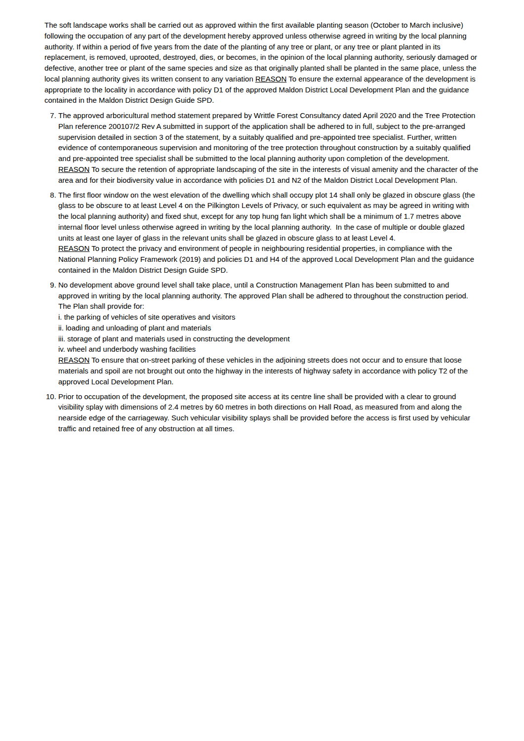The soft landscape works shall be carried out as approved within the first available planting season (October to March inclusive) following the occupation of any part of the development hereby approved unless otherwise agreed in writing by the local planning authority. If within a period of five years from the date of the planting of any tree or plant, or any tree or plant planted in its replacement, is removed, uprooted, destroyed, dies, or becomes, in the opinion of the local planning authority, seriously damaged or defective, another tree or plant of the same species and size as that originally planted shall be planted in the same place, unless the local planning authority gives its written consent to any variation REASON To ensure the external appearance of the development is appropriate to the locality in accordance with policy D1 of the approved Maldon District Local Development Plan and the guidance contained in the Maldon District Design Guide SPD.
The approved arboricultural method statement prepared by Writtle Forest Consultancy dated April 2020 and the Tree Protection Plan reference 200107/2 Rev A submitted in support of the application shall be adhered to in full, subject to the pre-arranged supervision detailed in section 3 of the statement, by a suitably qualified and pre-appointed tree specialist. Further, written evidence of contemporaneous supervision and monitoring of the tree protection throughout construction by a suitably qualified and pre-appointed tree specialist shall be submitted to the local planning authority upon completion of the development. REASON To secure the retention of appropriate landscaping of the site in the interests of visual amenity and the character of the area and for their biodiversity value in accordance with policies D1 and N2 of the Maldon District Local Development Plan.
The first floor window on the west elevation of the dwelling which shall occupy plot 14 shall only be glazed in obscure glass (the glass to be obscure to at least Level 4 on the Pilkington Levels of Privacy, or such equivalent as may be agreed in writing with the local planning authority) and fixed shut, except for any top hung fan light which shall be a minimum of 1.7 metres above internal floor level unless otherwise agreed in writing by the local planning authority. In the case of multiple or double glazed units at least one layer of glass in the relevant units shall be glazed in obscure glass to at least Level 4. REASON To protect the privacy and environment of people in neighbouring residential properties, in compliance with the National Planning Policy Framework (2019) and policies D1 and H4 of the approved Local Development Plan and the guidance contained in the Maldon District Design Guide SPD.
No development above ground level shall take place, until a Construction Management Plan has been submitted to and approved in writing by the local planning authority. The approved Plan shall be adhered to throughout the construction period. The Plan shall provide for: i. the parking of vehicles of site operatives and visitors ii. loading and unloading of plant and materials iii. storage of plant and materials used in constructing the development iv. wheel and underbody washing facilities REASON To ensure that on-street parking of these vehicles in the adjoining streets does not occur and to ensure that loose materials and spoil are not brought out onto the highway in the interests of highway safety in accordance with policy T2 of the approved Local Development Plan.
Prior to occupation of the development, the proposed site access at its centre line shall be provided with a clear to ground visibility splay with dimensions of 2.4 metres by 60 metres in both directions on Hall Road, as measured from and along the nearside edge of the carriageway. Such vehicular visibility splays shall be provided before the access is first used by vehicular traffic and retained free of any obstruction at all times.